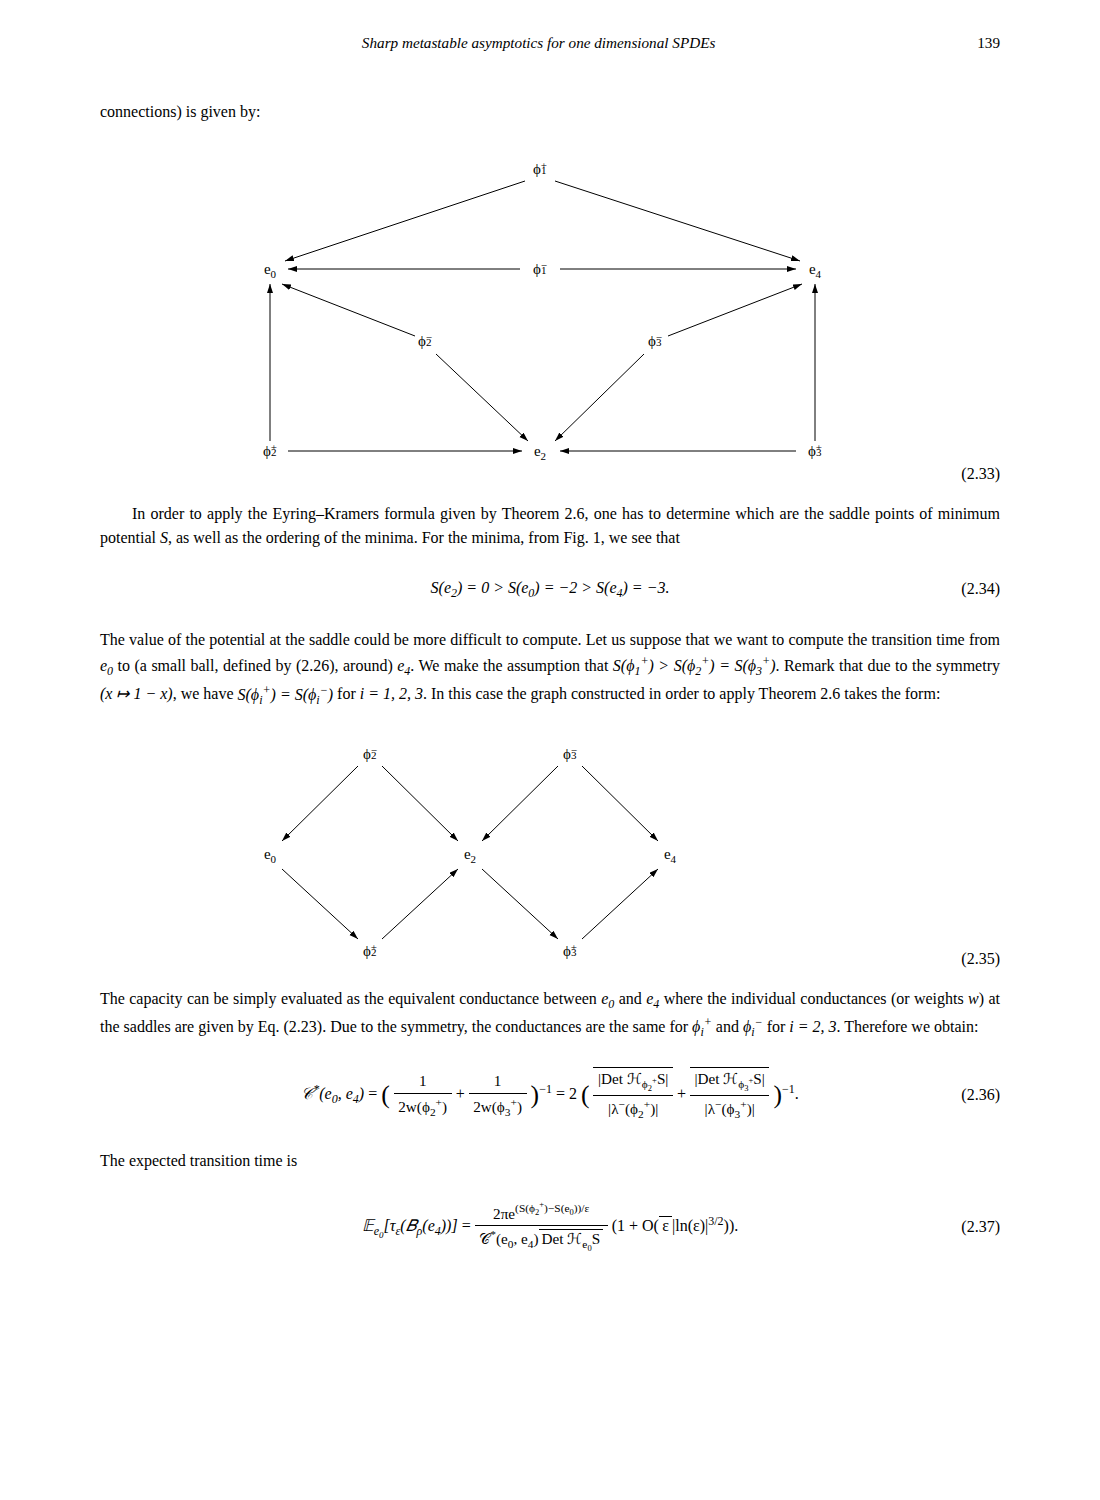Sharp metastable asymptotics for one dimensional SPDEs 139
connections) is given by:
ϕ+1 e0 ϕ−1 e4 ϕ−2 ϕ−3 ϕ+2 e2 ϕ+3 (2.33)
In order to apply the Eyring–Kramers formula given by Theorem 2.6, one has to determine which are the saddle points of minimum potential S, as well as the ordering of the minima. For the minima, from Fig. 1, we see that
S(e2) = 0 > S(e0) = −2 > S(e4) = −3. (2.34)
The value of the potential at the saddle could be more difficult to compute. Let us suppose that we want to compute the transition time from e0 to (a small ball, defined by (2.26), around) e4. We make the assumption that S(ϕ1+) > S(ϕ2+) = S(ϕ3+). Remark that due to the symmetry (x ↦ 1 − x), we have S(ϕi+) = S(ϕi−) for i = 1, 2, 3. In this case the graph constructed in order to apply Theorem 2.6 takes the form:
ϕ−2 ϕ−3 e0 e2 e4 ϕ+2 ϕ+3 (2.35)
The capacity can be simply evaluated as the equivalent conductance between e0 and e4 where the individual conductances (or weights w) at the saddles are given by Eq. (2.23). Due to the symmetry, the conductances are the same for ϕi+ and ϕi− for i = 2, 3. Therefore we obtain:
𝒞*(e0, e4) = ( 12w(ϕ2+) + 12w(ϕ3+) )−1 = 2 ( |Det ℋϕ2+S||λ−(ϕ2+)| + |Det ℋϕ3+S||λ−(ϕ3+)| )−1. (2.36)
The expected transition time is
𝔼e0[τε(𝐵ρ(e4))] = 2πe(S(ϕ2+)−S(e0))/ε 𝒞*(e0, e4)Det ℋe0S (1 + O(ε|ln(ε)|3/2)). (2.37)